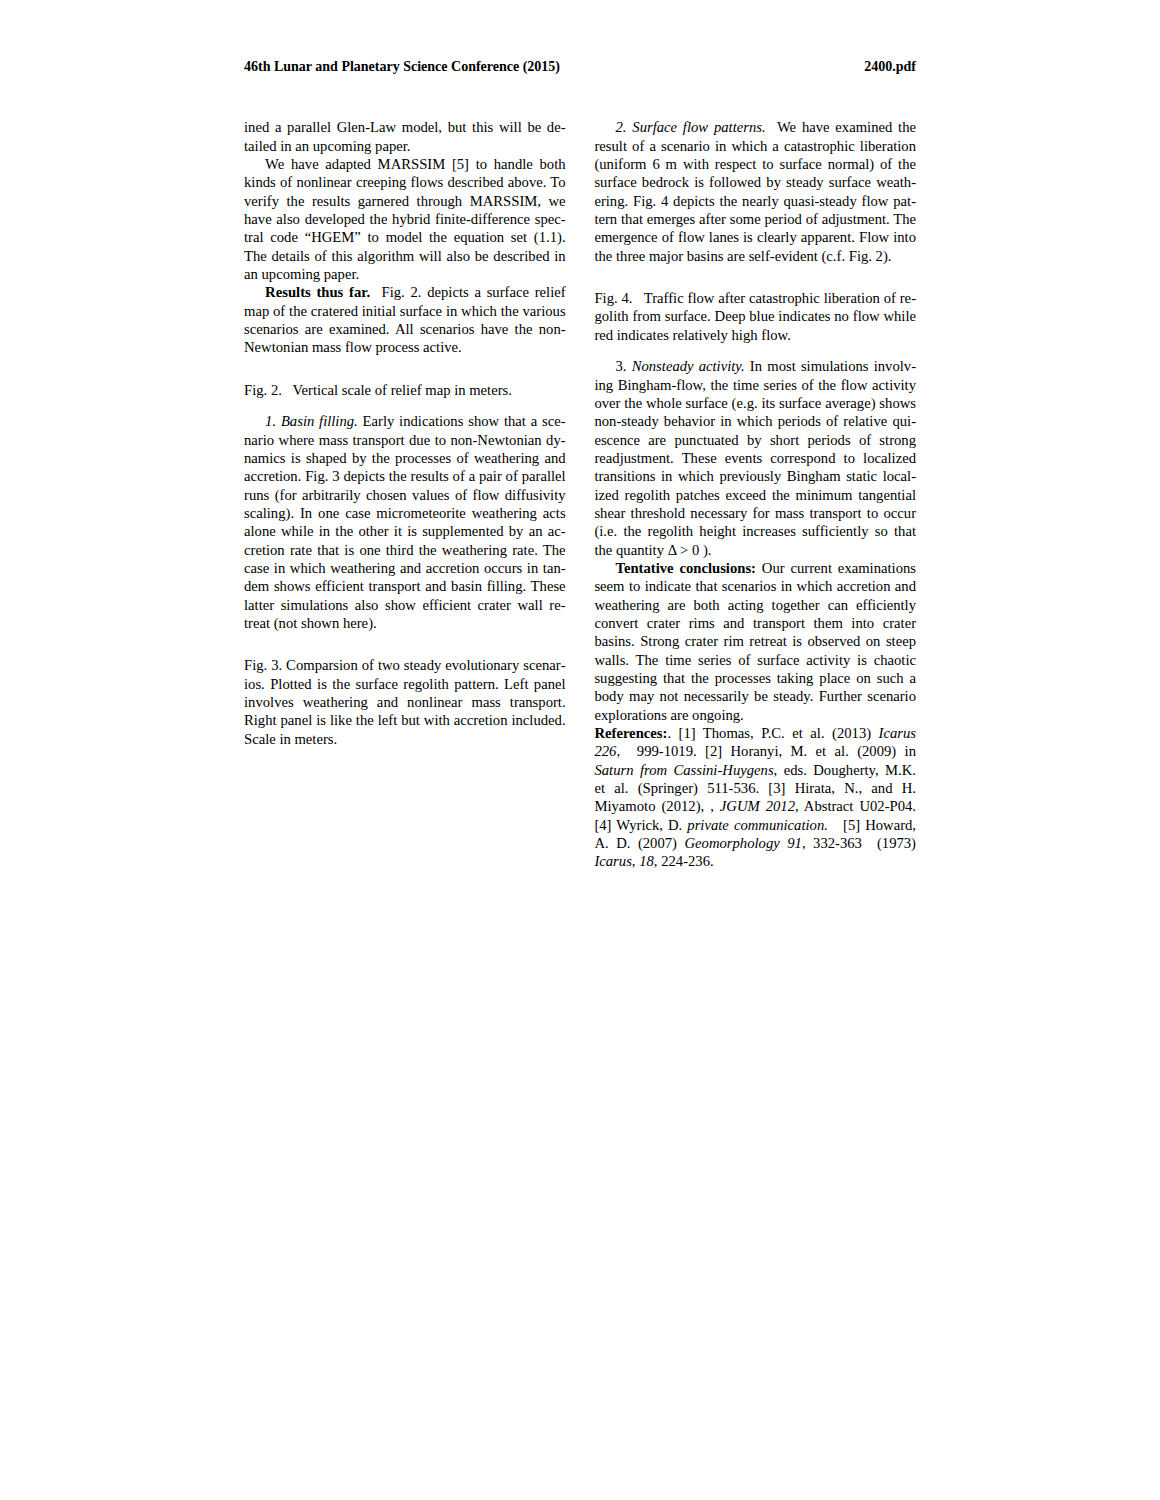46th Lunar and Planetary Science Conference (2015)
2400.pdf
ined a parallel Glen-Law model, but this will be detailed in an upcoming paper.
We have adapted MARSSIM [5] to handle both kinds of nonlinear creeping flows described above. To verify the results garnered through MARSSIM, we have also developed the hybrid finite-difference spectral code “HGEM” to model the equation set (1.1). The details of this algorithm will also be described in an upcoming paper.
Results thus far. Fig. 2. depicts a surface relief map of the cratered initial surface in which the various scenarios are examined. All scenarios have the non-Newtonian mass flow process active.
Fig. 2. Vertical scale of relief map in meters.
1. Basin filling. Early indications show that a scenario where mass transport due to non-Newtonian dynamics is shaped by the processes of weathering and accretion. Fig. 3 depicts the results of a pair of parallel runs (for arbitrarily chosen values of flow diffusivity scaling). In one case micrometeorite weathering acts alone while in the other it is supplemented by an accretion rate that is one third the weathering rate. The case in which weathering and accretion occurs in tandem shows efficient transport and basin filling. These latter simulations also show efficient crater wall retreat (not shown here).
Fig. 3. Comparsion of two steady evolutionary scenarios. Plotted is the surface regolith pattern. Left panel involves weathering and nonlinear mass transport. Right panel is like the left but with accretion included. Scale in meters.
2. Surface flow patterns. We have examined the result of a scenario in which a catastrophic liberation (uniform 6 m with respect to surface normal) of the surface bedrock is followed by steady surface weathering. Fig. 4 depicts the nearly quasi-steady flow pattern that emerges after some period of adjustment. The emergence of flow lanes is clearly apparent. Flow into the three major basins are self-evident (c.f. Fig. 2).
Fig. 4. Traffic flow after catastrophic liberation of regolith from surface. Deep blue indicates no flow while red indicates relatively high flow.
3. Nonsteady activity. In most simulations involving Bingham-flow, the time series of the flow activity over the whole surface (e.g. its surface average) shows non-steady behavior in which periods of relative quiescence are punctuated by short periods of strong readjustment. These events correspond to localized transitions in which previously Bingham static localized regolith patches exceed the minimum tangential shear threshold necessary for mass transport to occur (i.e. the regolith height increases sufficiently so that the quantity Δ > 0 ).
Tentative conclusions: Our current examinations seem to indicate that scenarios in which accretion and weathering are both acting together can efficiently convert crater rims and transport them into crater basins. Strong crater rim retreat is observed on steep walls. The time series of surface activity is chaotic suggesting that the processes taking place on such a body may not necessarily be steady. Further scenario explorations are ongoing.
References:. [1] Thomas, P.C. et al. (2013) Icarus 226, 999-1019. [2] Horanyi, M. et al. (2009) in Saturn from Cassini-Huygens, eds. Dougherty, M.K. et al. (Springer) 511-536. [3] Hirata, N., and H. Miyamoto (2012), , JGUM 2012, Abstract U02-P04. [4] Wyrick, D. private communication. [5] Howard, A. D. (2007) Geomorphology 91, 332-363 (1973) Icarus, 18, 224-236.